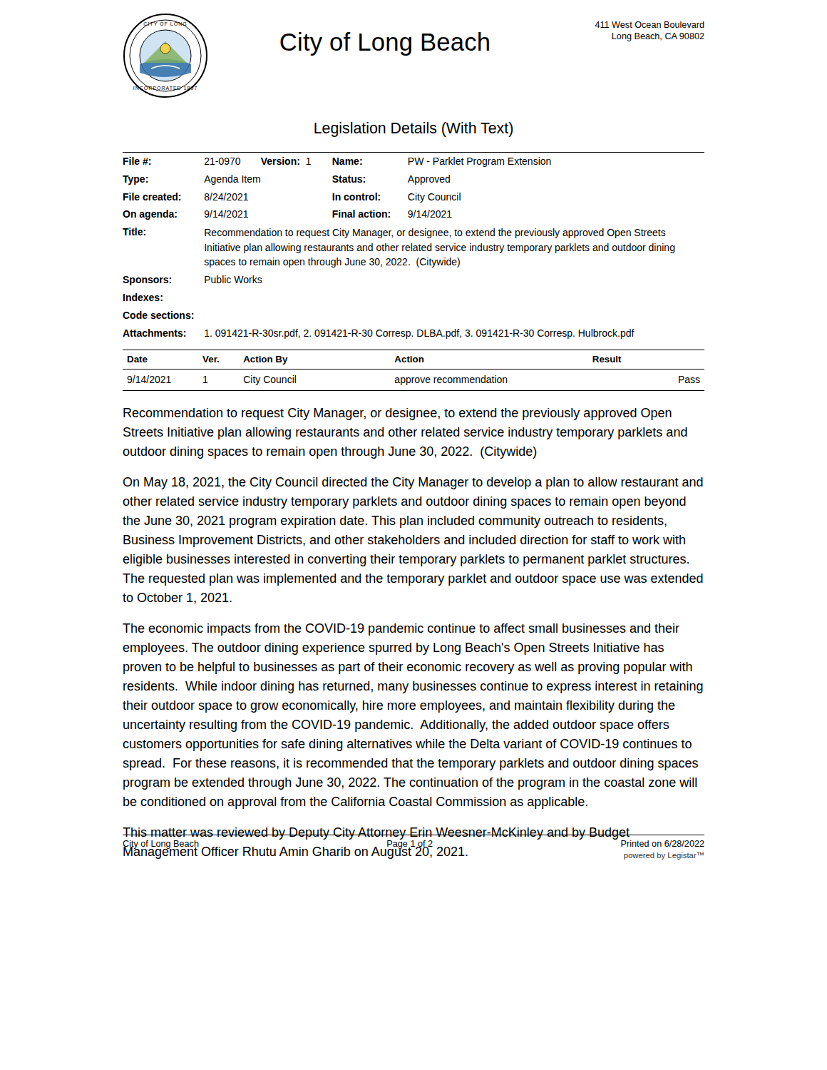CITY OF LONG INCORPORATED 1897
City of Long Beach
411 West Ocean Boulevard
Long Beach, CA 90802
Legislation Details (With Text)
| File #: | 21-0970 Version: 1 | Name: | PW - Parklet Program Extension |
| Type: | Agenda Item | Status: | Approved |
| File created: | 8/24/2021 | In control: | City Council |
| On agenda: | 9/14/2021 | Final action: | 9/14/2021 |
| Title: | Recommendation to request City Manager, or designee, to extend the previously approved Open Streets Initiative plan allowing restaurants and other related service industry temporary parklets and outdoor dining spaces to remain open through June 30, 2022. (Citywide) |
| Sponsors: | Public Works |
| Indexes: | |
| Code sections: | |
| Attachments: | 1. 091421-R-30sr.pdf, 2. 091421-R-30 Corresp. DLBA.pdf, 3. 091421-R-30 Corresp. Hulbrock.pdf |
| Date | Ver. | Action By | Action | Result |
| --- | --- | --- | --- | --- |
| 9/14/2021 | 1 | City Council | approve recommendation | Pass |
Recommendation to request City Manager, or designee, to extend the previously approved Open Streets Initiative plan allowing restaurants and other related service industry temporary parklets and outdoor dining spaces to remain open through June 30, 2022. (Citywide)
On May 18, 2021, the City Council directed the City Manager to develop a plan to allow restaurant and other related service industry temporary parklets and outdoor dining spaces to remain open beyond the June 30, 2021 program expiration date. This plan included community outreach to residents, Business Improvement Districts, and other stakeholders and included direction for staff to work with eligible businesses interested in converting their temporary parklets to permanent parklet structures. The requested plan was implemented and the temporary parklet and outdoor space use was extended to October 1, 2021.
The economic impacts from the COVID-19 pandemic continue to affect small businesses and their employees. The outdoor dining experience spurred by Long Beach's Open Streets Initiative has proven to be helpful to businesses as part of their economic recovery as well as proving popular with residents. While indoor dining has returned, many businesses continue to express interest in retaining their outdoor space to grow economically, hire more employees, and maintain flexibility during the uncertainty resulting from the COVID-19 pandemic. Additionally, the added outdoor space offers customers opportunities for safe dining alternatives while the Delta variant of COVID-19 continues to spread. For these reasons, it is recommended that the temporary parklets and outdoor dining spaces program be extended through June 30, 2022. The continuation of the program in the coastal zone will be conditioned on approval from the California Coastal Commission as applicable.
This matter was reviewed by Deputy City Attorney Erin Weesner-McKinley and by Budget Management Officer Rhutu Amin Gharib on August 20, 2021.
City of Long Beach
Page 1 of 2
Printed on 6/28/2022 powered by Legistar™